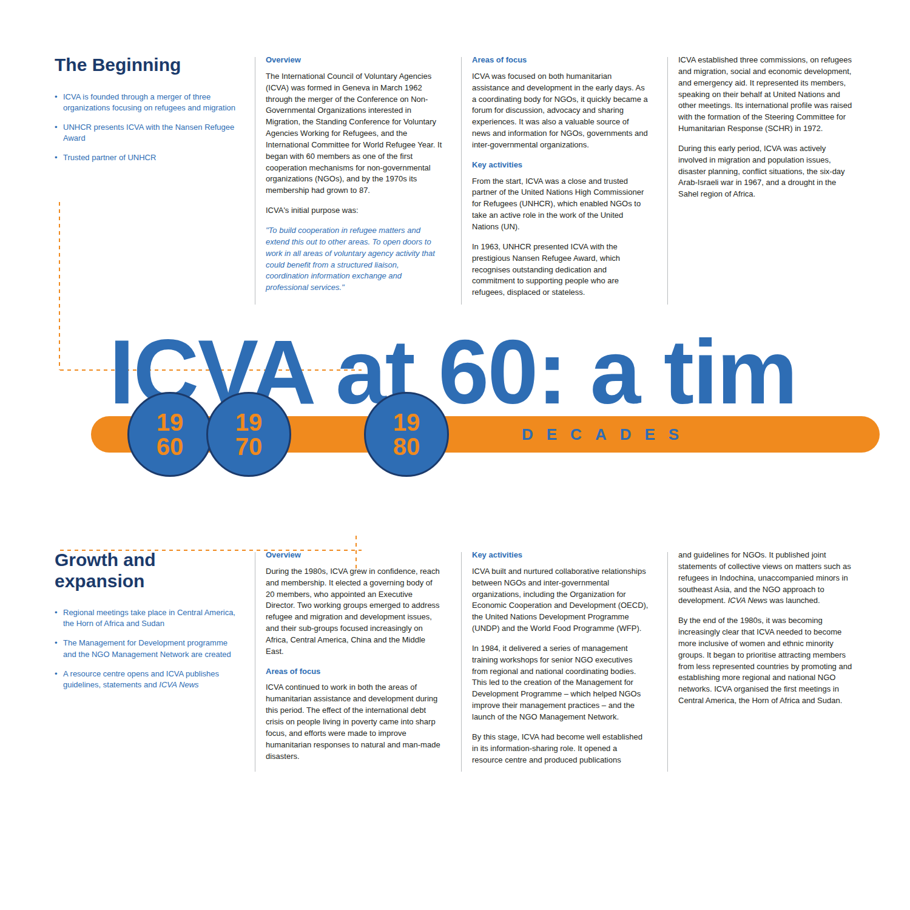The Beginning
ICVA is founded through a merger of three organizations focusing on refugees and migration
UNHCR presents ICVA with the Nansen Refugee Award
Trusted partner of UNHCR
Overview
The International Council of Voluntary Agencies (ICVA) was formed in Geneva in March 1962 through the merger of the Conference on Non-Governmental Organizations interested in Migration, the Standing Conference for Voluntary Agencies Working for Refugees, and the International Committee for World Refugee Year. It began with 60 members as one of the first cooperation mechanisms for non-governmental organizations (NGOs), and by the 1970s its membership had grown to 87.
ICVA's initial purpose was:
"To build cooperation in refugee matters and extend this out to other areas. To open doors to work in all areas of voluntary agency activity that could benefit from a structured liaison, coordination information exchange and professional services."
Areas of focus
ICVA was focused on both humanitarian assistance and development in the early days. As a coordinating body for NGOs, it quickly became a forum for discussion, advocacy and sharing experiences. It was also a valuable source of news and information for NGOs, governments and inter-governmental organizations.
Key activities
From the start, ICVA was a close and trusted partner of the United Nations High Commissioner for Refugees (UNHCR), which enabled NGOs to take an active role in the work of the United Nations (UN).
In 1963, UNHCR presented ICVA with the prestigious Nansen Refugee Award, which recognises outstanding dedication and commitment to supporting people who are refugees, displaced or stateless.
ICVA established three commissions, on refugees and migration, social and economic development, and emergency aid. It represented its members, speaking on their behalf at United Nations and other meetings. Its international profile was raised with the formation of the Steering Committee for Humanitarian Response (SCHR) in 1972.
During this early period, ICVA was actively involved in migration and population issues, disaster planning, conflict situations, the six-day Arab-Israeli war in 1967, and a drought in the Sahel region of Africa.
ICVA at 60: a tim
DECADES
1960
1970
1980
Growth and
expansion
Regional meetings take place in Central America, the Horn of Africa and Sudan
The Management for Development programme and the NGO Management Network are created
A resource centre opens and ICVA publishes guidelines, statements and ICVA News
Overview
During the 1980s, ICVA grew in confidence, reach and membership. It elected a governing body of 20 members, who appointed an Executive Director. Two working groups emerged to address refugee and migration and development issues, and their sub-groups focused increasingly on Africa, Central America, China and the Middle East.
Areas of focus
ICVA continued to work in both the areas of humanitarian assistance and development during this period. The effect of the international debt crisis on people living in poverty came into sharp focus, and efforts were made to improve humanitarian responses to natural and man-made disasters.
Key activities
ICVA built and nurtured collaborative relationships between NGOs and inter-governmental organizations, including the Organization for Economic Cooperation and Development (OECD), the United Nations Development Programme (UNDP) and the World Food Programme (WFP).
In 1984, it delivered a series of management training workshops for senior NGO executives from regional and national coordinating bodies. This led to the creation of the Management for Development Programme – which helped NGOs improve their management practices – and the launch of the NGO Management Network.
By this stage, ICVA had become well established in its information-sharing role. It opened a resource centre and produced publications
and guidelines for NGOs. It published joint statements of collective views on matters such as refugees in Indochina, unaccompanied minors in southeast Asia, and the NGO approach to development. ICVA News was launched.
By the end of the 1980s, it was becoming increasingly clear that ICVA needed to become more inclusive of women and ethnic minority groups. It began to prioritise attracting members from less represented countries by promoting and establishing more regional and national NGO networks. ICVA organised the first meetings in Central America, the Horn of Africa and Sudan.